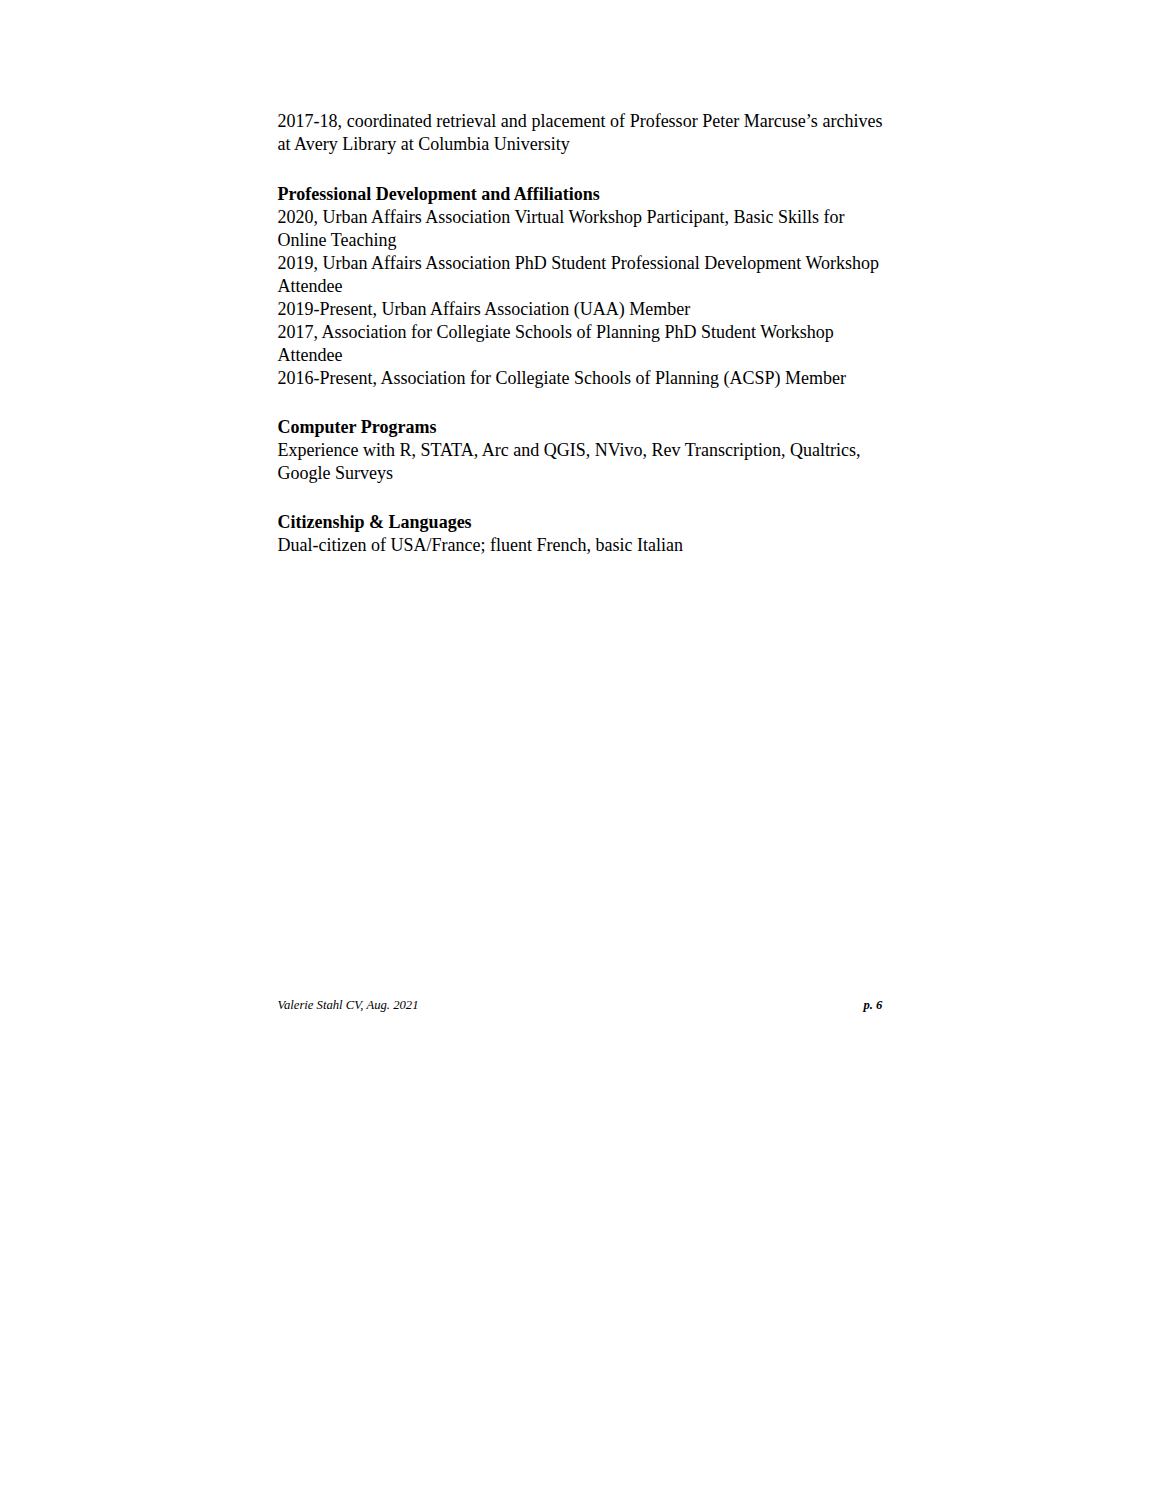2017-18, coordinated retrieval and placement of Professor Peter Marcuse’s archives at Avery Library at Columbia University
Professional Development and Affiliations
2020, Urban Affairs Association Virtual Workshop Participant, Basic Skills for Online Teaching
2019, Urban Affairs Association PhD Student Professional Development Workshop Attendee
2019-Present, Urban Affairs Association (UAA) Member
2017, Association for Collegiate Schools of Planning PhD Student Workshop Attendee
2016-Present, Association for Collegiate Schools of Planning (ACSP) Member
Computer Programs
Experience with R, STATA, Arc and QGIS, NVivo, Rev Transcription, Qualtrics, Google Surveys
Citizenship & Languages
Dual-citizen of USA/France; fluent French, basic Italian
Valerie Stahl CV, Aug. 2021 p. 6